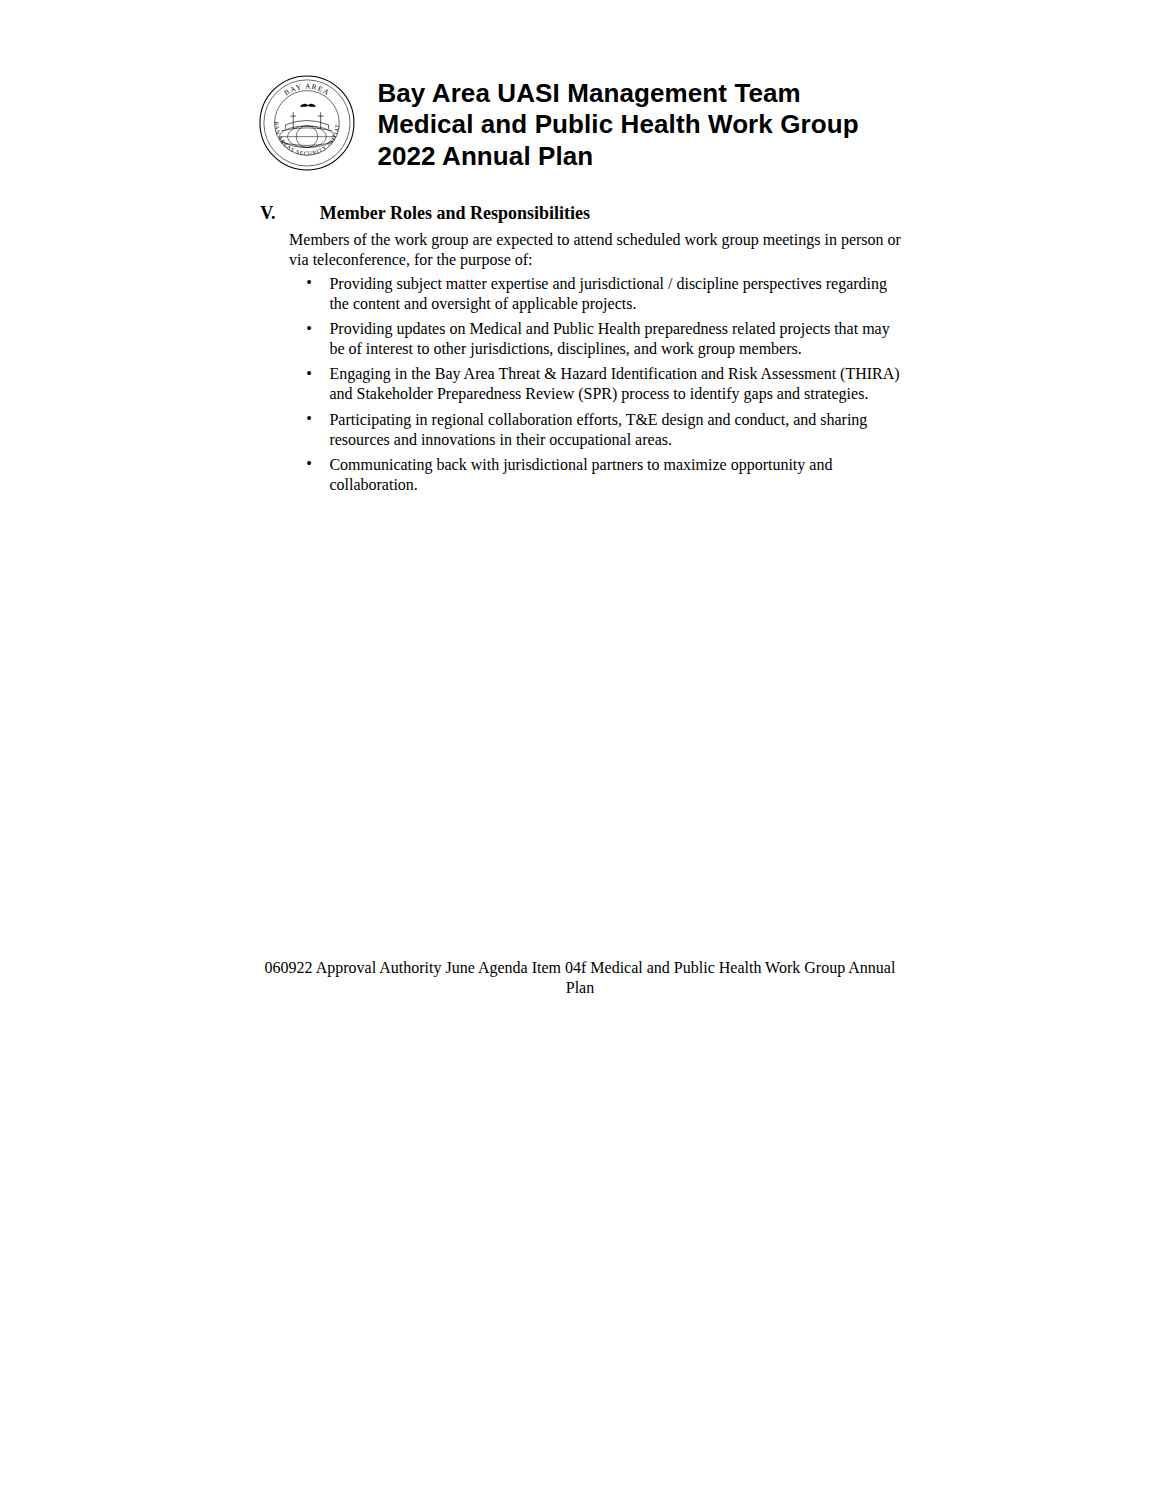BAY AREA URBAN AREAS SECURITY INITIATIVE
Bay Area UASI Management Team Medical and Public Health Work Group 2022 Annual Plan
V. Member Roles and Responsibilities
Members of the work group are expected to attend scheduled work group meetings in person or via teleconference, for the purpose of:
Providing subject matter expertise and jurisdictional / discipline perspectives regarding the content and oversight of applicable projects.
Providing updates on Medical and Public Health preparedness related projects that may be of interest to other jurisdictions, disciplines, and work group members.
Engaging in the Bay Area Threat & Hazard Identification and Risk Assessment (THIRA) and Stakeholder Preparedness Review (SPR) process to identify gaps and strategies.
Participating in regional collaboration efforts, T&E design and conduct, and sharing resources and innovations in their occupational areas.
Communicating back with jurisdictional partners to maximize opportunity and collaboration.
060922 Approval Authority June Agenda Item 04f Medical and Public Health Work Group Annual Plan